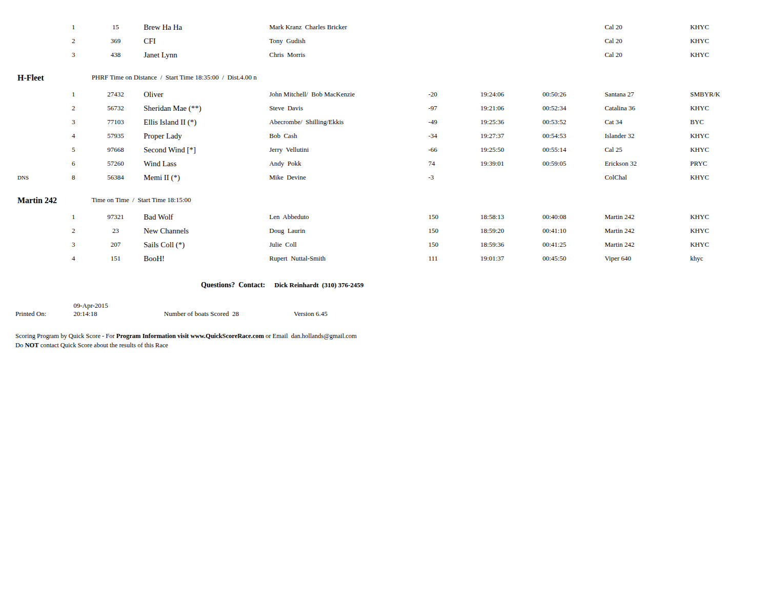| | 1 | 15 | Brew Ha Ha | Mark Kranz Charles Bricker | | | | Cal 20 | KHYC |
| | 2 | 369 | CFI | Tony Gudish | | | | Cal 20 | KHYC |
| | 3 | 438 | Janet Lynn | Chris Morris | | | | Cal 20 | KHYC |
| H-Fleet | PHRF Time on Distance / Start Time 18:35:00 / Dist.4.00 n | |
| | 1 | 27432 | Oliver | John Mitchell/ Bob MacKenzie | -20 | 19:24:06 | 00:50:26 | Santana 27 | SMBYR/K |
| | 2 | 56732 | Sheridan Mae (**) | Steve Davis | -97 | 19:21:06 | 00:52:34 | Catalina 36 | KHYC |
| | 3 | 77103 | Ellis Island II (*) | Abecrombe/ Shilling/Ekkis | -49 | 19:25:36 | 00:53:52 | Cat 34 | BYC |
| | 4 | 57935 | Proper Lady | Bob Cash | -34 | 19:27:37 | 00:54:53 | Islander 32 | KHYC |
| | 5 | 97668 | Second Wind [*] | Jerry Vellutini | -66 | 19:25:50 | 00:55:14 | Cal 25 | KHYC |
| | 6 | 57260 | Wind Lass | Andy Pokk | 74 | 19:39:01 | 00:59:05 | Erickson 32 | PRYC |
| DNS | 8 | 56384 | Memi II (*) | Mike Devine | -3 | | | ColChal | KHYC |
| Martin 242 | Time on Time / Start Time 18:15:00 | |
| | 1 | 97321 | Bad Wolf | Len Abbeduto | 150 | 18:58:13 | 00:40:08 | Martin 242 | KHYC |
| | 2 | 23 | New Channels | Doug Laurin | 150 | 18:59:20 | 00:41:10 | Martin 242 | KHYC |
| | 3 | 207 | Sails Coll (*) | Julie Coll | 150 | 18:59:36 | 00:41:25 | Martin 242 | KHYC |
| | 4 | 151 | BooH! | Rupert Nuttal-Smith | 111 | 19:01:37 | 00:45:50 | Viper 640 | khyc |
| Questions? Contact: | Dick Reinhardt (310) 376-2459 |
Printed On: 09-Apr-2015 20:14:18 Number of boats Scored 28 Version 6.45
Scoring Program by Quick Score - For Program Information visit www.QuickScoreRace.com or Email dan.hollands@gmail.com
Do NOT contact Quick Score about the results of this Race